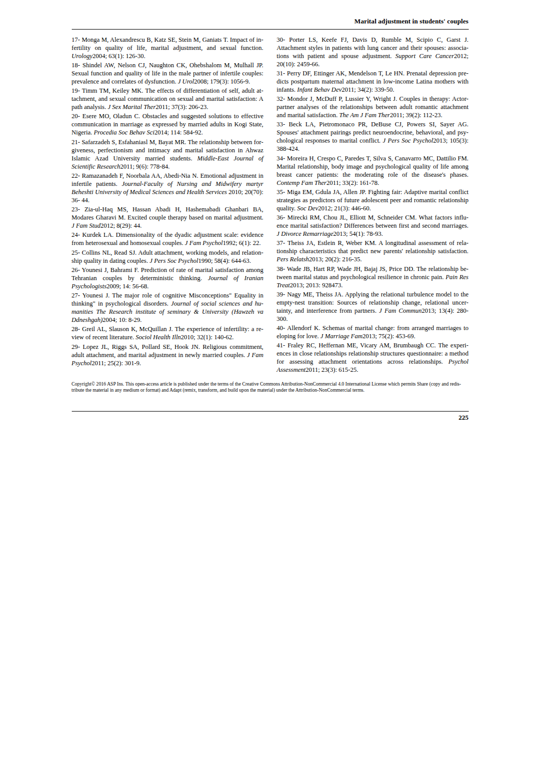Marital adjustment in students' couples
17- Monga M, Alexandrescu B, Katz SE, Stein M, Ganiats T. Impact of infertility on quality of life, marital adjustment, and sexual function. Urology2004; 63(1): 126-30.
18- Shindel AW, Nelson CJ, Naughton CK, Ohebshalom M, Mulhall JP. Sexual function and quality of life in the male partner of infertile couples: prevalence and correlates of dysfunction. J Urol2008; 179(3): 1056-9.
19- Timm TM, Keiley MK. The effects of differentiation of self, adult attachment, and sexual communication on sexual and marital satisfaction: A path analysis. J Sex Marital Ther2011; 37(3): 206-23.
20- Esere MO, Oladun C. Obstacles and suggested solutions to effective communication in marriage as expressed by married adults in Kogi State, Nigeria. Procedia Soc Behav Sci2014; 114: 584-92.
21- Safarzadeh S, Esfahaniasl M, Bayat MR. The relationship between forgiveness, perfectionism and intimacy and marital satisfaction in Ahwaz Islamic Azad University married students. Middle-East Journal of Scientific Research2011; 9(6): 778-84.
22- Ramazanadeh F, Noorbala AA, Abedi-Nia N. Emotional adjustment in infertile patients. Journal-Faculty of Nursing and Midwifery martyr Beheshti University of Medical Sciences and Health Services 2010; 20(70): 36- 44.
23- Zia-ul-Haq MS, Hassan Abadi H, Hashemabadi Ghanbari BA, Modares Gharavi M. Excited couple therapy based on marital adjustment. J Fam Stud2012; 8(29): 44.
24- Kurdek LA. Dimensionality of the dyadic adjustment scale: evidence from heterosexual and homosexual couples. J Fam Psychol1992; 6(1): 22.
25- Collins NL, Read SJ. Adult attachment, working models, and relationship quality in dating couples. J Pers Soc Psychol1990; 58(4): 644-63.
26- Younesi J, Bahrami F. Prediction of rate of marital satisfaction among Tehranian couples by deterministic thinking. Journal of Iranian Psychologists2009; 14: 56-68.
27- Younesi J. The major role of cognitive Misconceptions" Equality in thinking" in psychological disorders. Journal of social sciences and humanities The Research institute of seminary & University (Hawzeh va Ddneshgah) 2004; 10: 8-29.
28- Greil AL, Slauson K, McQuillan J. The experience of infertility: a review of recent literature. Sociol Health Illn2010; 32(1): 140-62.
29- Lopez JL, Riggs SA, Pollard SE, Hook JN. Religious commitment, adult attachment, and marital adjustment in newly married couples. J Fam Psychol2011; 25(2): 301-9.
30- Porter LS, Keefe FJ, Davis D, Rumble M, Scipio C, Garst J. Attachment styles in patients with lung cancer and their spouses: associations with patient and spouse adjustment. Support Care Cancer2012; 20(10): 2459-66.
31- Perry DF, Ettinger AK, Mendelson T, Le HN. Prenatal depression predicts postpartum maternal attachment in low-income Latina mothers with infants. Infant Behav Dev2011; 34(2): 339-50.
32- Mondor J, McDuff P, Lussier Y, Wright J. Couples in therapy: Actor-partner analyses of the relationships between adult romantic attachment and marital satisfaction. The Am J Fam Ther2011; 39(2): 112-23.
33- Beck LA, Pietromonaco PR, DeBuse CJ, Powers SI, Sayer AG. Spouses' attachment pairings predict neuroendocrine, behavioral, and psychological responses to marital conflict. J Pers Soc Psychol2013; 105(3): 388-424.
34- Moreira H, Crespo C, Paredes T, Silva S, Canavarro MC, Dattilio FM. Marital relationship, body image and psychological quality of life among breast cancer patients: the moderating role of the disease's phases. Contemp Fam Ther2011; 33(2): 161-78.
35- Miga EM, Gdula JA, Allen JP. Fighting fair: Adaptive marital conflict strategies as predictors of future adolescent peer and romantic relationship quality. Soc Dev2012; 21(3): 446-60.
36- Mirecki RM, Chou JL, Elliott M, Schneider CM. What factors influence marital satisfaction? Differences between first and second marriages. J Divorce Remarriage2013; 54(1): 78-93.
37- Theiss JA, Estlein R, Weber KM. A longitudinal assessment of relationship characteristics that predict new parents' relationship satisfaction. Pers Relatsh2013; 20(2): 216-35.
38- Wade JB, Hart RP, Wade JH, Bajaj JS, Price DD. The relationship between marital status and psychological resilience in chronic pain. Pain Res Treat2013; 2013: 928473.
39- Nagy ME, Theiss JA. Applying the relational turbulence model to the empty-nest transition: Sources of relationship change, relational uncertainty, and interference from partners. J Fam Commun2013; 13(4): 280-300.
40- Allendorf K. Schemas of marital change: from arranged marriages to eloping for love. J Marriage Fam2013; 75(2): 453-69.
41- Fraley RC, Heffernan ME, Vicary AM, Brumbaugh CC. The experiences in close relationships relationship structures questionnaire: a method for assessing attachment orientations across relationships. Psychol Assessment2011; 23(3): 615-25.
Copyright© 2016 ASP Ins. This open-access article is published under the terms of the Creative Commons Attribution-NonCommercial 4.0 International License which permits Share (copy and redistribute the material in any medium or format) and Adapt (remix, transform, and build upon the material) under the Attribution-NonCommercial terms.
225